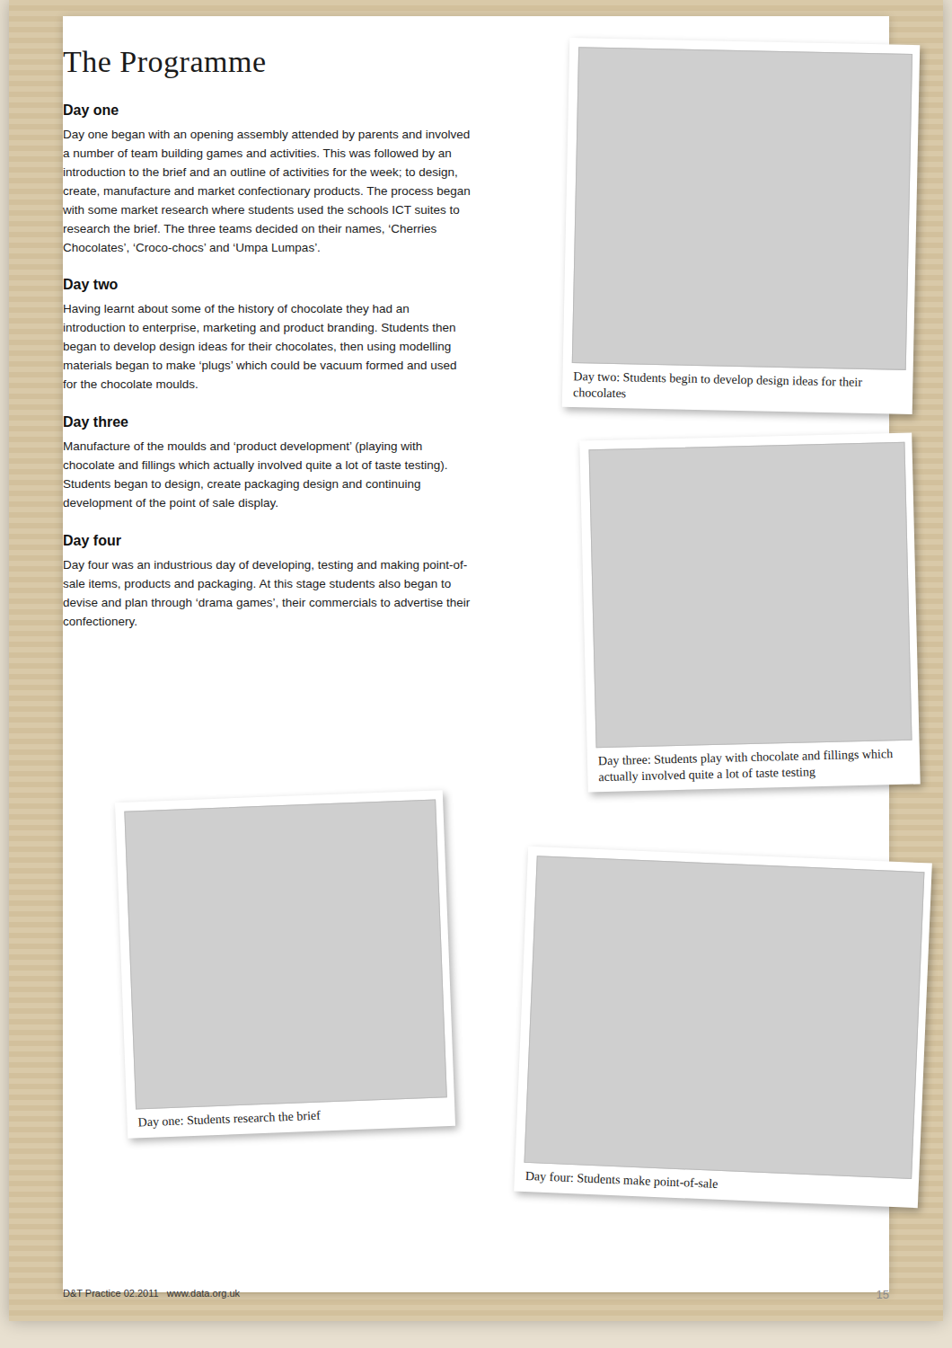The Programme
Day one
Day one began with an opening assembly attended by parents and involved a number of team building games and activities. This was followed by an introduction to the brief and an outline of activities for the week; to design, create, manufacture and market confectionary products. The process began with some market research where students used the schools ICT suites to research the brief. The three teams decided on their names, ‘Cherries Chocolates’, ‘Croco-chocs’ and ‘Umpa Lumpas’.
Day two
Having learnt about some of the history of chocolate they had an introduction to enterprise, marketing and product branding. Students then began to develop design ideas for their chocolates, then using modelling materials began to make ‘plugs’ which could be vacuum formed and used for the chocolate moulds.
Day three
Manufacture of the moulds and ‘product development’ (playing with chocolate and fillings which actually involved quite a lot of taste testing). Students began to design, create packaging design and continuing development of the point of sale display.
Day four
Day four was an industrious day of developing, testing and making point-of-sale items, products and packaging. At this stage students also began to devise and plan through ‘drama games’, their commercials to advertise their confectionery.
Day two: Students begin to develop design ideas for their chocolates
Day three: Students play with chocolate and fillings which actually involved quite a lot of taste testing
Day one: Students research the brief
Day four: Students make point-of-sale
D&T Practice 02.2011 www.data.org.uk
15